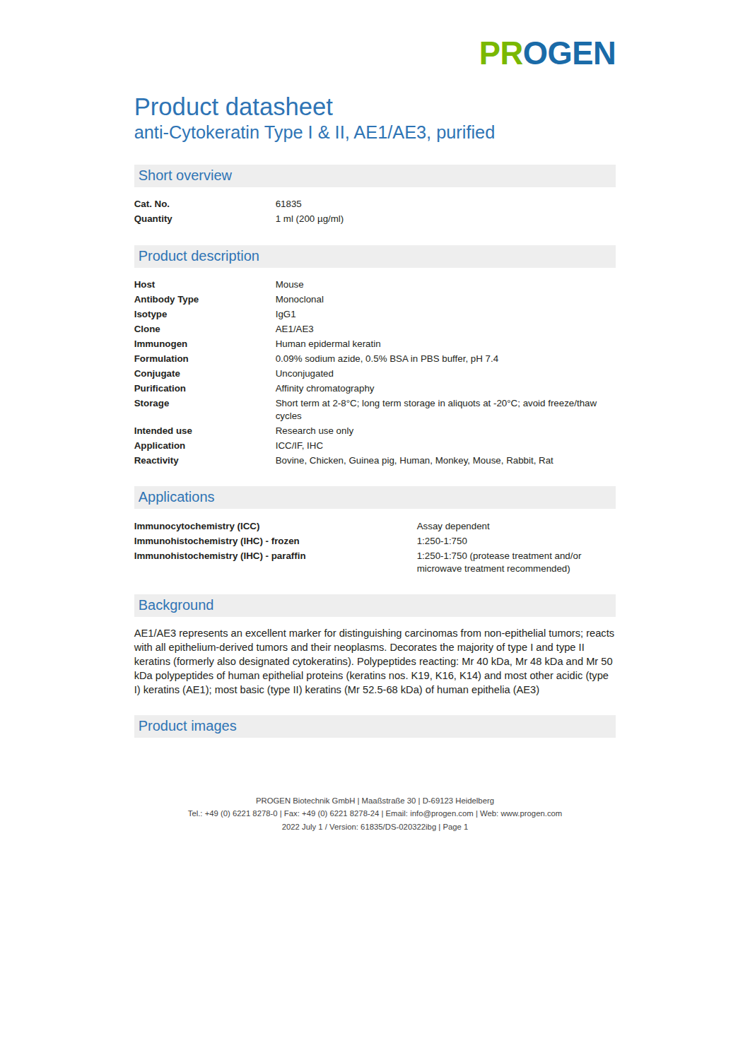PR OGEN
Product datasheet
anti-Cytokeratin Type I & II, AE1/AE3, purified
Short overview
| Cat. No. | 61835 |
| Quantity | 1 ml (200 µg/ml) |
Product description
| Host | Mouse |
| Antibody Type | Monoclonal |
| Isotype | IgG1 |
| Clone | AE1/AE3 |
| Immunogen | Human epidermal keratin |
| Formulation | 0.09% sodium azide, 0.5% BSA in PBS buffer, pH 7.4 |
| Conjugate | Unconjugated |
| Purification | Affinity chromatography |
| Storage | Short term at 2-8°C; long term storage in aliquots at -20°C; avoid freeze/thaw cycles |
| Intended use | Research use only |
| Application | ICC/IF, IHC |
| Reactivity | Bovine, Chicken, Guinea pig, Human, Monkey, Mouse, Rabbit, Rat |
Applications
| Immunocytochemistry (ICC) | Assay dependent |
| Immunohistochemistry (IHC) - frozen | 1:250-1:750 |
| Immunohistochemistry (IHC) - paraffin | 1:250-1:750 (protease treatment and/or microwave treatment recommended) |
Background
AE1/AE3 represents an excellent marker for distinguishing carcinomas from non-epithelial tumors; reacts with all epithelium-derived tumors and their neoplasms. Decorates the majority of type I and type II keratins (formerly also designated cytokeratins). Polypeptides reacting: Mr 40 kDa, Mr 48 kDa and Mr 50 kDa polypeptides of human epithelial proteins (keratins nos. K19, K16, K14) and most other acidic (type I) keratins (AE1); most basic (type II) keratins (Mr 52.5-68 kDa) of human epithelia (AE3)
Product images
PROGEN Biotechnik GmbH | Maaßstraße 30 | D-69123 Heidelberg
Tel.: +49 (0) 6221 8278-0 | Fax: +49 (0) 6221 8278-24 | Email: info@progen.com | Web: www.progen.com
2022 July 1 / Version: 61835/DS-020322ibg | Page 1